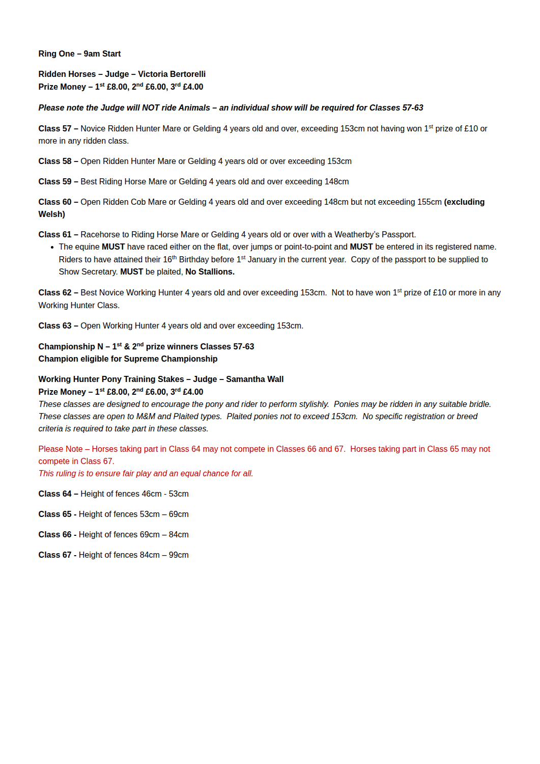Ring One – 9am Start
Ridden Horses – Judge – Victoria Bertorelli
Prize Money – 1st £8.00, 2nd £6.00, 3rd £4.00
Please note the Judge will NOT ride Animals – an individual show will be required for Classes 57-63
Class 57 – Novice Ridden Hunter Mare or Gelding 4 years old and over, exceeding 153cm not having won 1st prize of £10 or more in any ridden class.
Class 58 – Open Ridden Hunter Mare or Gelding 4 years old or over exceeding 153cm
Class 59 – Best Riding Horse Mare or Gelding 4 years old and over exceeding 148cm
Class 60 – Open Ridden Cob Mare or Gelding 4 years old and over exceeding 148cm but not exceeding 155cm (excluding Welsh)
Class 61 – Racehorse to Riding Horse Mare or Gelding 4 years old or over with a Weatherby’s Passport.
The equine MUST have raced either on the flat, over jumps or point-to-point and MUST be entered in its registered name. Riders to have attained their 16th Birthday before 1st January in the current year. Copy of the passport to be supplied to Show Secretary. MUST be plaited, No Stallions.
Class 62 – Best Novice Working Hunter 4 years old and over exceeding 153cm. Not to have won 1st prize of £10 or more in any Working Hunter Class.
Class 63 – Open Working Hunter 4 years old and over exceeding 153cm.
Championship N – 1st & 2nd prize winners Classes 57-63
Champion eligible for Supreme Championship
Working Hunter Pony Training Stakes – Judge – Samantha Wall
Prize Money – 1st £8.00, 2nd £6.00, 3rd £4.00
These classes are designed to encourage the pony and rider to perform stylishly. Ponies may be ridden in any suitable bridle. These classes are open to M&M and Plaited types. Plaited ponies not to exceed 153cm. No specific registration or breed criteria is required to take part in these classes.
Please Note – Horses taking part in Class 64 may not compete in Classes 66 and 67. Horses taking part in Class 65 may not compete in Class 67.
This ruling is to ensure fair play and an equal chance for all.
Class 64 – Height of fences 46cm - 53cm
Class 65 - Height of fences 53cm – 69cm
Class 66 - Height of fences 69cm – 84cm
Class 67 - Height of fences 84cm – 99cm